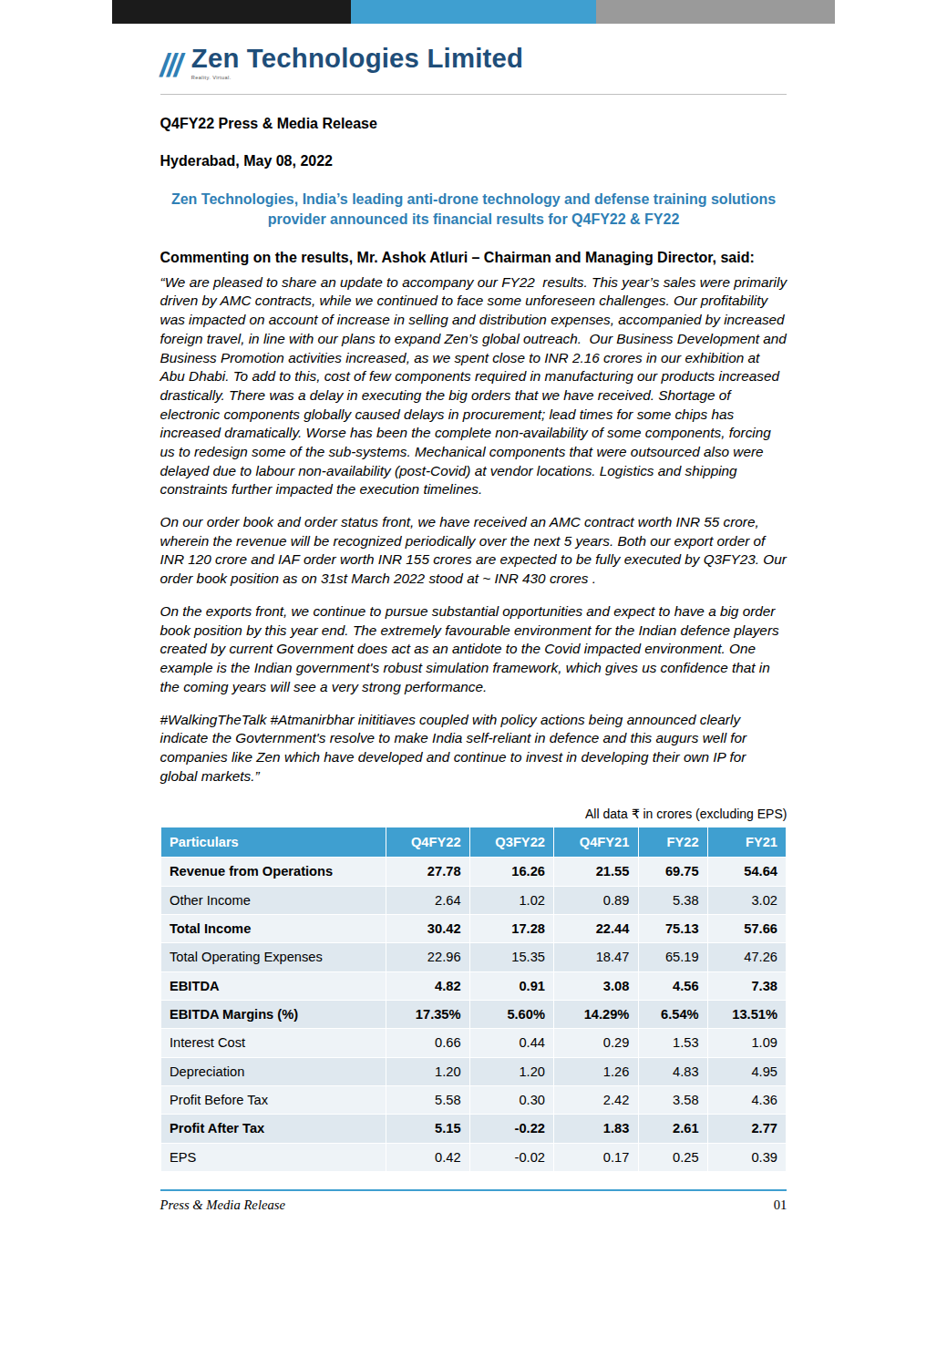///
Zen Technologies Limited
Reality. Virtual.
Q4FY22 Press & Media Release
Hyderabad, May 08, 2022
Zen Technologies, India’s leading anti-drone technology and defense training solutions provider announced its financial results for Q4FY22 & FY22
Commenting on the results, Mr. Ashok Atluri – Chairman and Managing Director, said:
“We are pleased to share an update to accompany our FY22 results. This year’s sales were primarily driven by AMC contracts, while we continued to face some unforeseen challenges. Our profitability was impacted on account of increase in selling and distribution expenses, accompanied by increased foreign travel, in line with our plans to expand Zen’s global outreach. Our Business Development and Business Promotion activities increased, as we spent close to INR 2.16 crores in our exhibition at Abu Dhabi. To add to this, cost of few components required in manufacturing our products increased drastically. There was a delay in executing the big orders that we have received. Shortage of electronic components globally caused delays in procurement; lead times for some chips has increased dramatically. Worse has been the complete non-availability of some components, forcing us to redesign some of the sub-systems. Mechanical components that were outsourced also were delayed due to labour non-availability (post-Covid) at vendor locations. Logistics and shipping constraints further impacted the execution timelines.
On our order book and order status front, we have received an AMC contract worth INR 55 crore, wherein the revenue will be recognized periodically over the next 5 years. Both our export order of INR 120 crore and IAF order worth INR 155 crores are expected to be fully executed by Q3FY23. Our order book position as on 31st March 2022 stood at ~ INR 430 crores .
On the exports front, we continue to pursue substantial opportunities and expect to have a big order book position by this year end. The extremely favourable environment for the Indian defence players created by current Government does act as an antidote to the Covid impacted environment. One example is the Indian government's robust simulation framework, which gives us confidence that in the coming years will see a very strong performance.
#WalkingTheTalk #Atmanirbhar inititiaves coupled with policy actions being announced clearly indicate the Govternment's resolve to make India self-reliant in defence and this augurs well for companies like Zen which have developed and continue to invest in developing their own IP for global markets.”
All data ₹ in crores (excluding EPS)
| Particulars | Q4FY22 | Q3FY22 | Q4FY21 | FY22 | FY21 |
| --- | --- | --- | --- | --- | --- |
| Revenue from Operations | 27.78 | 16.26 | 21.55 | 69.75 | 54.64 |
| Other Income | 2.64 | 1.02 | 0.89 | 5.38 | 3.02 |
| Total Income | 30.42 | 17.28 | 22.44 | 75.13 | 57.66 |
| Total Operating Expenses | 22.96 | 15.35 | 18.47 | 65.19 | 47.26 |
| EBITDA | 4.82 | 0.91 | 3.08 | 4.56 | 7.38 |
| EBITDA Margins (%) | 17.35% | 5.60% | 14.29% | 6.54% | 13.51% |
| Interest Cost | 0.66 | 0.44 | 0.29 | 1.53 | 1.09 |
| Depreciation | 1.20 | 1.20 | 1.26 | 4.83 | 4.95 |
| Profit Before Tax | 5.58 | 0.30 | 2.42 | 3.58 | 4.36 |
| Profit After Tax | 5.15 | -0.22 | 1.83 | 2.61 | 2.77 |
| EPS | 0.42 | -0.02 | 0.17 | 0.25 | 0.39 |
Press & Media Release
01